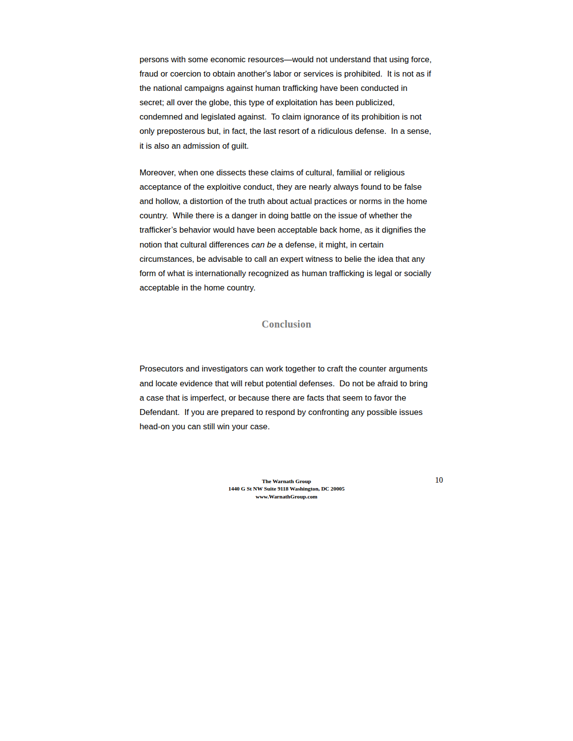persons with some economic resources—would not understand that using force, fraud or coercion to obtain another's labor or services is prohibited. It is not as if the national campaigns against human trafficking have been conducted in secret; all over the globe, this type of exploitation has been publicized, condemned and legislated against. To claim ignorance of its prohibition is not only preposterous but, in fact, the last resort of a ridiculous defense. In a sense, it is also an admission of guilt.
Moreover, when one dissects these claims of cultural, familial or religious acceptance of the exploitive conduct, they are nearly always found to be false and hollow, a distortion of the truth about actual practices or norms in the home country. While there is a danger in doing battle on the issue of whether the trafficker’s behavior would have been acceptable back home, as it dignifies the notion that cultural differences can be a defense, it might, in certain circumstances, be advisable to call an expert witness to belie the idea that any form of what is internationally recognized as human trafficking is legal or socially acceptable in the home country.
Conclusion
Prosecutors and investigators can work together to craft the counter arguments and locate evidence that will rebut potential defenses. Do not be afraid to bring a case that is imperfect, or because there are facts that seem to favor the Defendant. If you are prepared to respond by confronting any possible issues head-on you can still win your case.
The Warnath Group
1440 G St NW Suite 9118 Washington, DC 20005
www.WarnathGroup.com
10